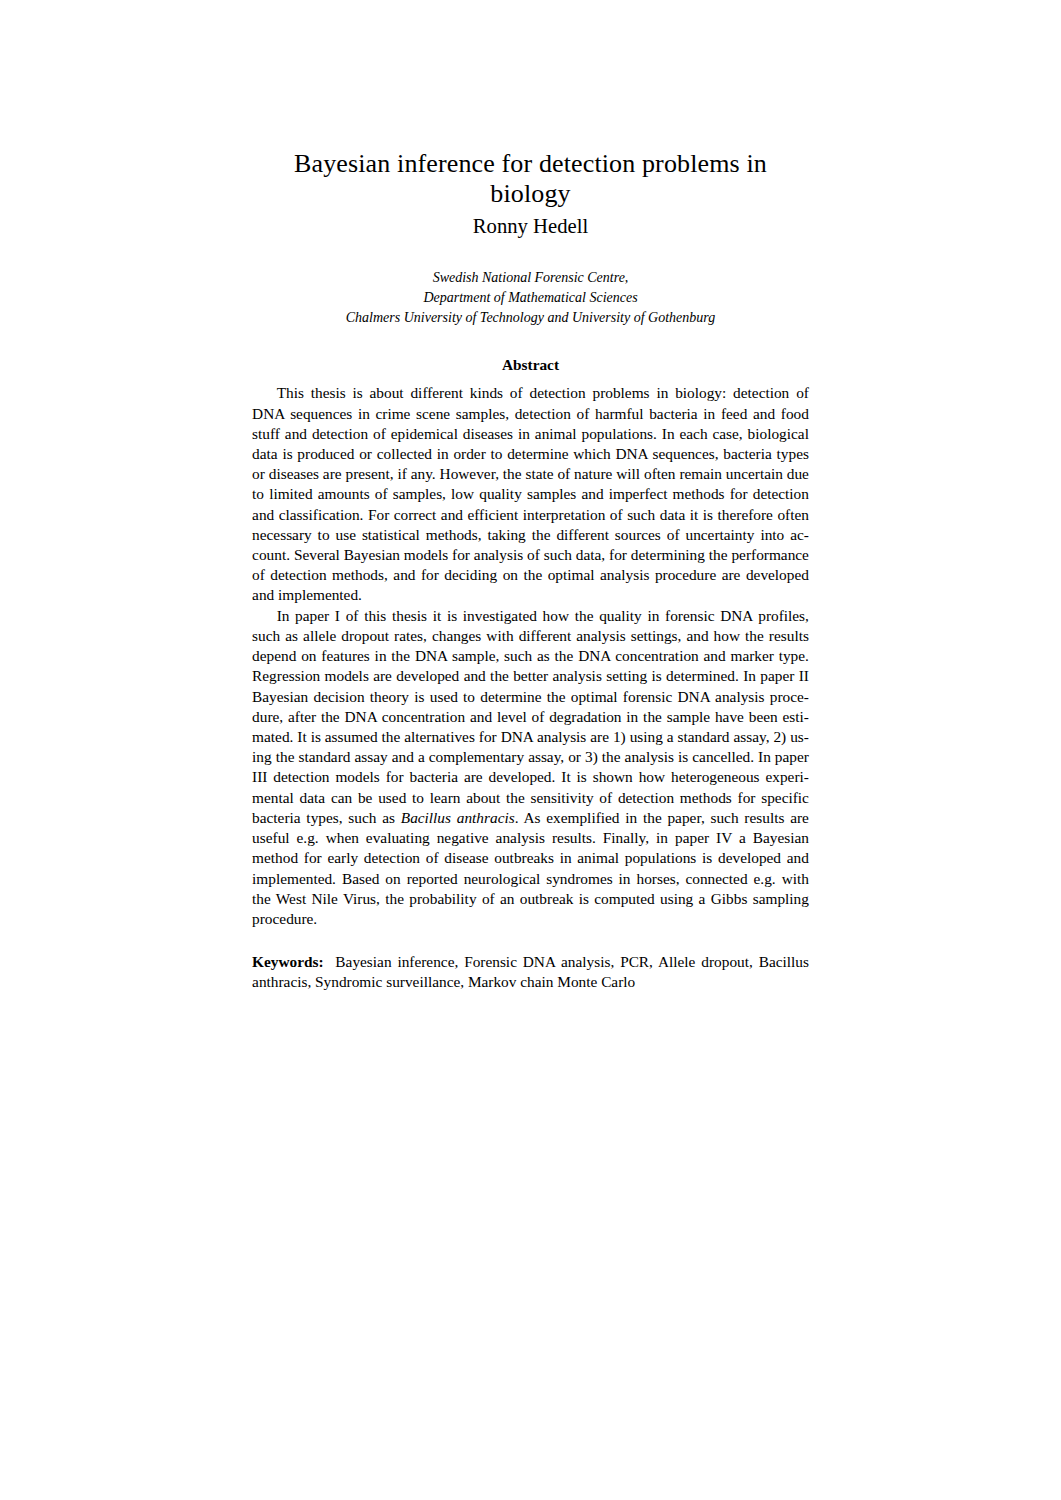Bayesian inference for detection problems in biology
Ronny Hedell
Swedish National Forensic Centre,
Department of Mathematical Sciences
Chalmers University of Technology and University of Gothenburg
Abstract
This thesis is about different kinds of detection problems in biology: detection of DNA sequences in crime scene samples, detection of harmful bacteria in feed and food stuff and detection of epidemical diseases in animal populations. In each case, biological data is produced or collected in order to determine which DNA sequences, bacteria types or diseases are present, if any. However, the state of nature will often remain uncertain due to limited amounts of samples, low quality samples and imperfect methods for detection and classification. For correct and efficient interpretation of such data it is therefore often necessary to use statistical methods, taking the different sources of uncertainty into account. Several Bayesian models for analysis of such data, for determining the performance of detection methods, and for deciding on the optimal analysis procedure are developed and implemented.
In paper I of this thesis it is investigated how the quality in forensic DNA profiles, such as allele dropout rates, changes with different analysis settings, and how the results depend on features in the DNA sample, such as the DNA concentration and marker type. Regression models are developed and the better analysis setting is determined. In paper II Bayesian decision theory is used to determine the optimal forensic DNA analysis procedure, after the DNA concentration and level of degradation in the sample have been estimated. It is assumed the alternatives for DNA analysis are 1) using a standard assay, 2) using the standard assay and a complementary assay, or 3) the analysis is cancelled. In paper III detection models for bacteria are developed. It is shown how heterogeneous experimental data can be used to learn about the sensitivity of detection methods for specific bacteria types, such as Bacillus anthracis. As exemplified in the paper, such results are useful e.g. when evaluating negative analysis results. Finally, in paper IV a Bayesian method for early detection of disease outbreaks in animal populations is developed and implemented. Based on reported neurological syndromes in horses, connected e.g. with the West Nile Virus, the probability of an outbreak is computed using a Gibbs sampling procedure.
Keywords: Bayesian inference, Forensic DNA analysis, PCR, Allele dropout, Bacillus anthracis, Syndromic surveillance, Markov chain Monte Carlo